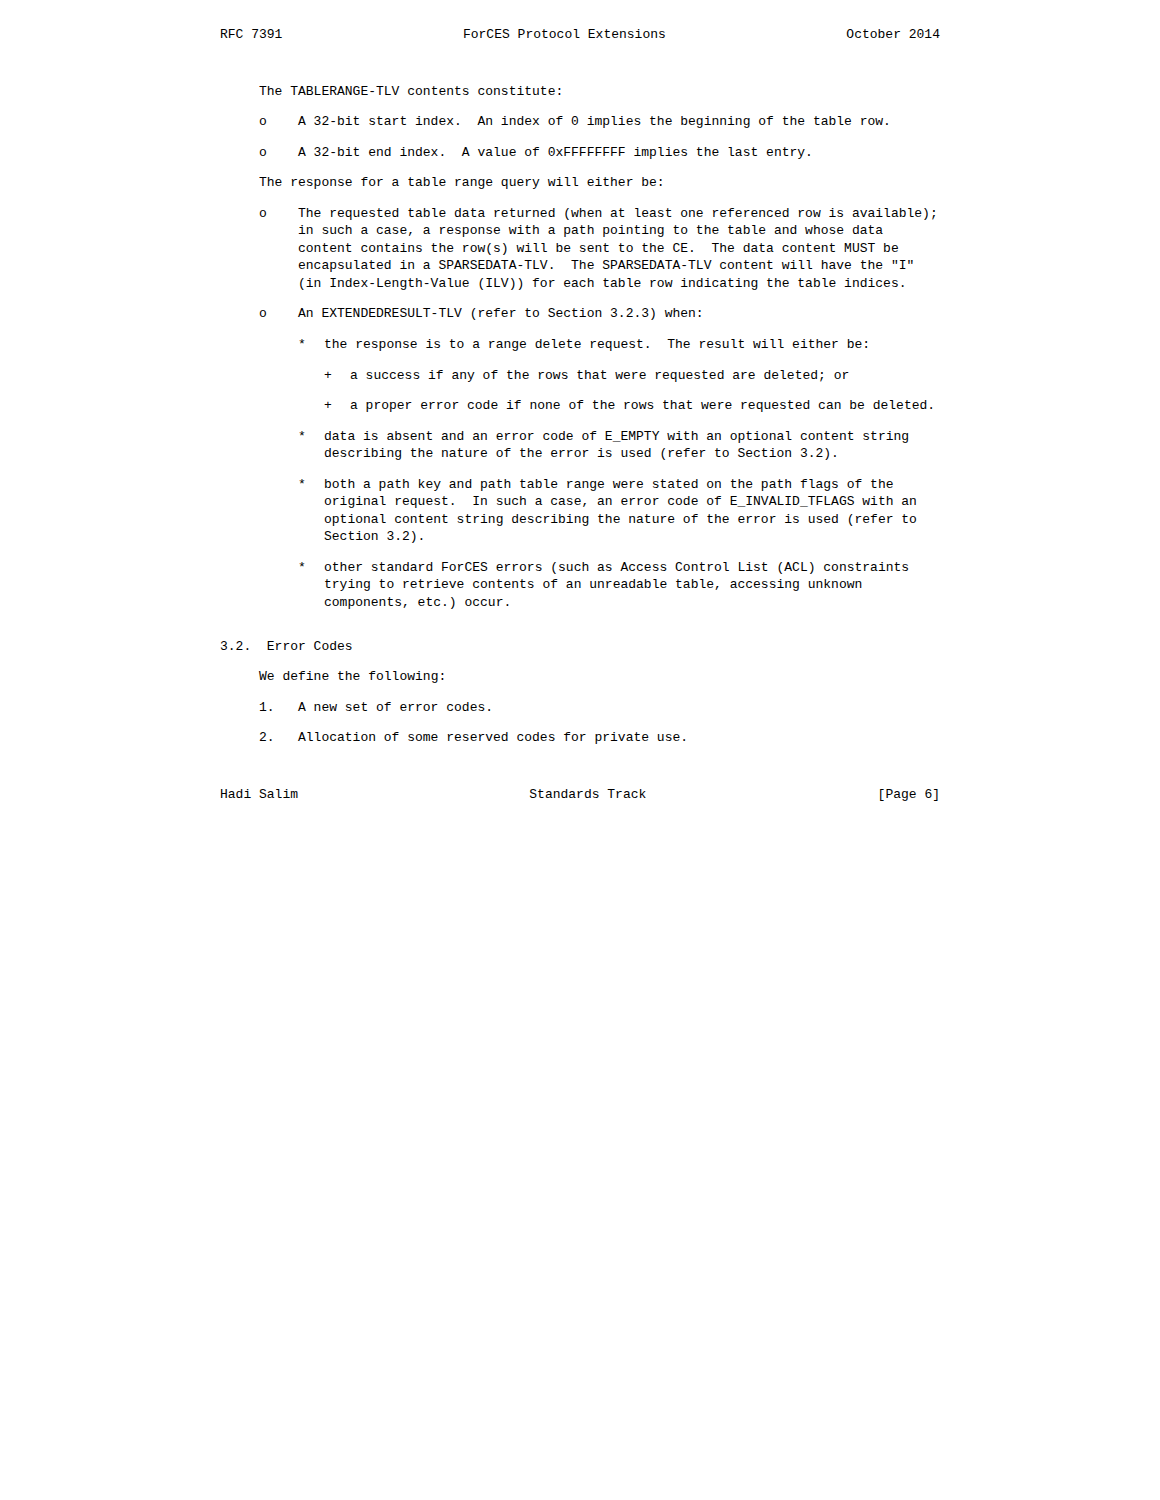RFC 7391 ForCES Protocol Extensions October 2014
The TABLERANGE-TLV contents constitute:
A 32-bit start index. An index of 0 implies the beginning of the table row.
A 32-bit end index. A value of 0xFFFFFFFF implies the last entry.
The response for a table range query will either be:
The requested table data returned (when at least one referenced row is available); in such a case, a response with a path pointing to the table and whose data content contains the row(s) will be sent to the CE. The data content MUST be encapsulated in a SPARSEDATA-TLV. The SPARSEDATA-TLV content will have the "I" (in Index-Length-Value (ILV)) for each table row indicating the table indices.
An EXTENDEDRESULT-TLV (refer to Section 3.2.3) when:
the response is to a range delete request. The result will either be:
a success if any of the rows that were requested are deleted; or
a proper error code if none of the rows that were requested can be deleted.
data is absent and an error code of E_EMPTY with an optional content string describing the nature of the error is used (refer to Section 3.2).
both a path key and path table range were stated on the path flags of the original request. In such a case, an error code of E_INVALID_TFLAGS with an optional content string describing the nature of the error is used (refer to Section 3.2).
other standard ForCES errors (such as Access Control List (ACL) constraints trying to retrieve contents of an unreadable table, accessing unknown components, etc.) occur.
3.2. Error Codes
We define the following:
1. A new set of error codes.
2. Allocation of some reserved codes for private use.
Hadi Salim Standards Track [Page 6]